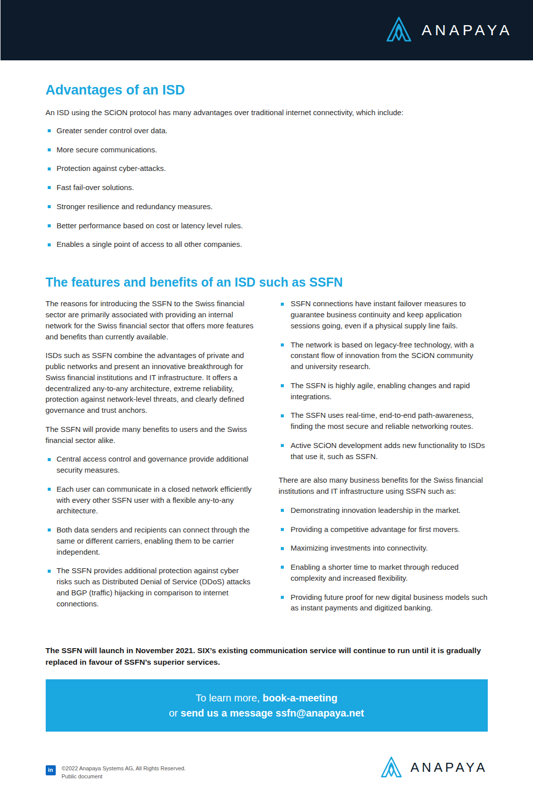ANAPAYA
Advantages of an ISD
An ISD using the SCiON protocol has many advantages over traditional internet connectivity, which include:
Greater sender control over data.
More secure communications.
Protection against cyber-attacks.
Fast fail-over solutions.
Stronger resilience and redundancy measures.
Better performance based on cost or latency level rules.
Enables a single point of access to all other companies.
The features and benefits of an ISD such as SSFN
The reasons for introducing the SSFN to the Swiss financial sector are primarily associated with providing an internal network for the Swiss financial sector that offers more features and benefits than currently available.
ISDs such as SSFN combine the advantages of private and public networks and present an innovative breakthrough for Swiss financial institutions and IT infrastructure. It offers a decentralized any-to-any architecture, extreme reliability, protection against network-level threats, and clearly defined governance and trust anchors.
The SSFN will provide many benefits to users and the Swiss financial sector alike.
Central access control and governance provide additional security measures.
Each user can communicate in a closed network efficiently with every other SSFN user with a flexible any-to-any architecture.
Both data senders and recipients can connect through the same or different carriers, enabling them to be carrier independent.
The SSFN provides additional protection against cyber risks such as Distributed Denial of Service (DDoS) attacks and BGP (traffic) hijacking in comparison to internet connections.
SSFN connections have instant failover measures to guarantee business continuity and keep application sessions going, even if a physical supply line fails.
The network is based on legacy-free technology, with a constant flow of innovation from the SCiON community and university research.
The SSFN is highly agile, enabling changes and rapid integrations.
The SSFN uses real-time, end-to-end path-awareness, finding the most secure and reliable networking routes.
Active SCiON development adds new functionality to ISDs that use it, such as SSFN.
There are also many business benefits for the Swiss financial institutions and IT infrastructure using SSFN such as:
Demonstrating innovation leadership in the market.
Providing a competitive advantage for first movers.
Maximizing investments into connectivity.
Enabling a shorter time to market through reduced complexity and increased flexibility.
Providing future proof for new digital business models such as instant payments and digitized banking.
The SSFN will launch in November 2021. SIX’s existing communication service will continue to run until it is gradually replaced in favour of SSFN’s superior services.
To learn more, book-a-meeting
or send us a message ssfn@anapaya.net
in
©2022 Anapaya Systems AG, All Rights Reserved.
Public document
ANAPAYA